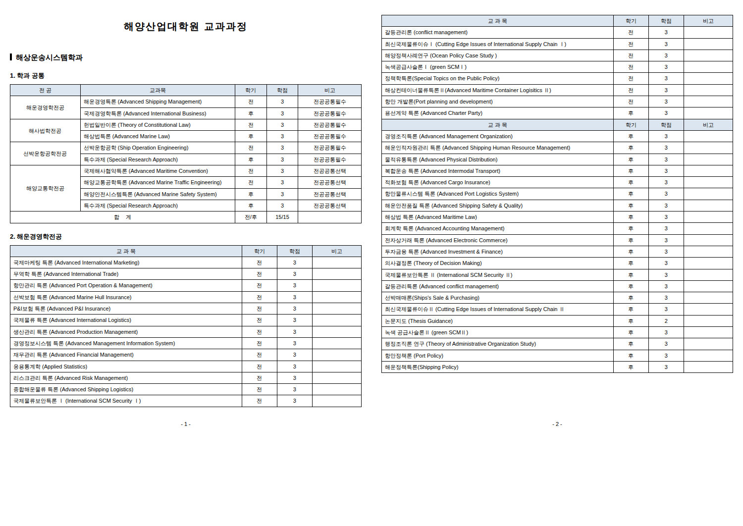해양산업대학원 교과과정
해상운송시스템학과
1. 학과 공통
| 전 공 | 교과목 | 학기 | 학점 | 비고 |
| --- | --- | --- | --- | --- |
| 해운경영학전공 | 해운경영특론 (Advanced Shipping Management) | 전 | 3 | 전공공통필수 |
| 국제경영학특론 (Advanced International Business) | 후 | 3 | 전공공통필수 |
| 해사법학전공 | 헌법일반이론 (Theory of Constitutional Law) | 전 | 3 | 전공공통필수 |
| 해상법특론 (Advanced Marine Law) | 후 | 3 | 전공공통필수 |
| 선박운항공학전공 | 선박운항공학 (Ship Operation Engineering) | 전 | 3 | 전공공통필수 |
| 특수과제 (Special Research Approach) | 후 | 3 | 전공공통필수 |
| 해양교통학전공 | 국제해사협약특론 (Advanced Maritime Convention) | 전 | 3 | 전공공통선택 |
| 해양교통공학특론 (Advanced Marine Traffic Engineering) | 전 | 3 | 전공공통선택 |
| 해양안전시스템특론 (Advanced Marine Safety System) | 후 | 3 | 전공공통선택 |
| 특수과제 (Special Research Approach) | 후 | 3 | 전공공통선택 |
| 합 계 | 전/후 | 15/15 | |
2. 해운경영학전공
| 교 과 목 | 학기 | 학점 | 비고 |
| --- | --- | --- | --- |
| 국제마케팅 특론 (Advanced International Marketing) | 전 | 3 | |
| 무역학 특론 (Advanced International Trade) | 전 | 3 | |
| 항만관리 특론 (Advanced Port Operation & Management) | 전 | 3 | |
| 선박보험 특론 (Advanced Marine Hull Insurance) | 전 | 3 | |
| P&I보험 특론 (Advanced P&I Insurance) | 전 | 3 | |
| 국제물류 특론 (Advanced International Logistics) | 전 | 3 | |
| 생산관리 특론 (Advanced Production Management) | 전 | 3 | |
| 경영정보시스템 특론 (Advanced Management Information System) | 전 | 3 | |
| 재무관리 특론 (Advanced Financial Management) | 전 | 3 | |
| 응용통계학 (Applied Statistics) | 전 | 3 | |
| 리스크관리 특론 (Advanced Risk Management) | 전 | 3 | |
| 종합해운물류 특론 (Advanced Shipping Logistics) | 전 | 3 | |
| 국제물류보안특론 Ⅰ (International SCM Security Ⅰ) | 전 | 3 | |
- 1 -
| 교 과 목 | 학기 | 학점 | 비고 |
| --- | --- | --- | --- |
| 갈등관리론 (conflict management) | 전 | 3 | |
| 최신국제물류이슈Ⅰ (Cutting Edge Issues of International Supply Chain Ⅰ) | 전 | 3 | |
| 해양정책사례연구 (Ocean Policy Case Study ) | 전 | 3 | |
| 녹색공급사슬론Ⅰ (green SCMⅠ) | 전 | 3 | |
| 정책학특론(Special Topics on the Public Policy) | 전 | 3 | |
| 해상컨테이너물류특론Ⅱ(Advanced Maritime Container Logisitics Ⅱ) | 전 | 3 | |
| 항만 개발론(Port planning and development) | 전 | 3 | |
| 용선계약 특론 (Advanced Charter Party) | 후 | 3 | |
| 교 과 목 | 학기 | 학점 | 비고 |
| 경영조직특론 (Advanced Management Organization) | 후 | 3 | |
| 해운인적자원관리 특론 (Advanced Shipping Human Resource Management) | 후 | 3 | |
| 물적유통특론 (Advanced Physical Distribution) | 후 | 3 | |
| 복합운송 특론 (Advanced Intermodal Transport) | 후 | 3 | |
| 적화보험 특론 (Advanced Cargo Insurance) | 후 | 3 | |
| 항만물류시스템 특론 (Advanced Port Logistics System) | 후 | 3 | |
| 해운안전품질 특론 (Advanced Shipping Safety & Quality) | 후 | 3 | |
| 해상법 특론 (Advanced Maritime Law) | 후 | 3 | |
| 회계학 특론 (Advanced Accounting Management) | 후 | 3 | |
| 전자상거래 특론 (Advanced Electronic Commerce) | 후 | 3 | |
| 투자금융 특론 (Advanced Investment & Finance) | 후 | 3 | |
| 의사결정론 (Theory of Decision Making) | 후 | 3 | |
| 국제물류보안특론 Ⅱ (International SCM Security Ⅱ) | 후 | 3 | |
| 갈등관리특론 (Advanced conflict management) | 후 | 3 | |
| 선박매매론(Ships's Sale & Purchasing) | 후 | 3 | |
| 최신국제물류이슈Ⅱ (Cutting Edge Issues of International Supply Chain Ⅱ | 후 | 3 | |
| 논문지도 (Thesis Guidance) | 후 | 2 | |
| 녹색 공급사슬론Ⅱ (green SCMⅡ) | 후 | 3 | |
| 행정조직론 연구 (Theory of Administrative Organization Study) | 후 | 3 | |
| 항만정책론 (Port Policy) | 후 | 3 | |
| 해운정책특론(Shipping Policy) | 후 | 3 | |
- 2 -